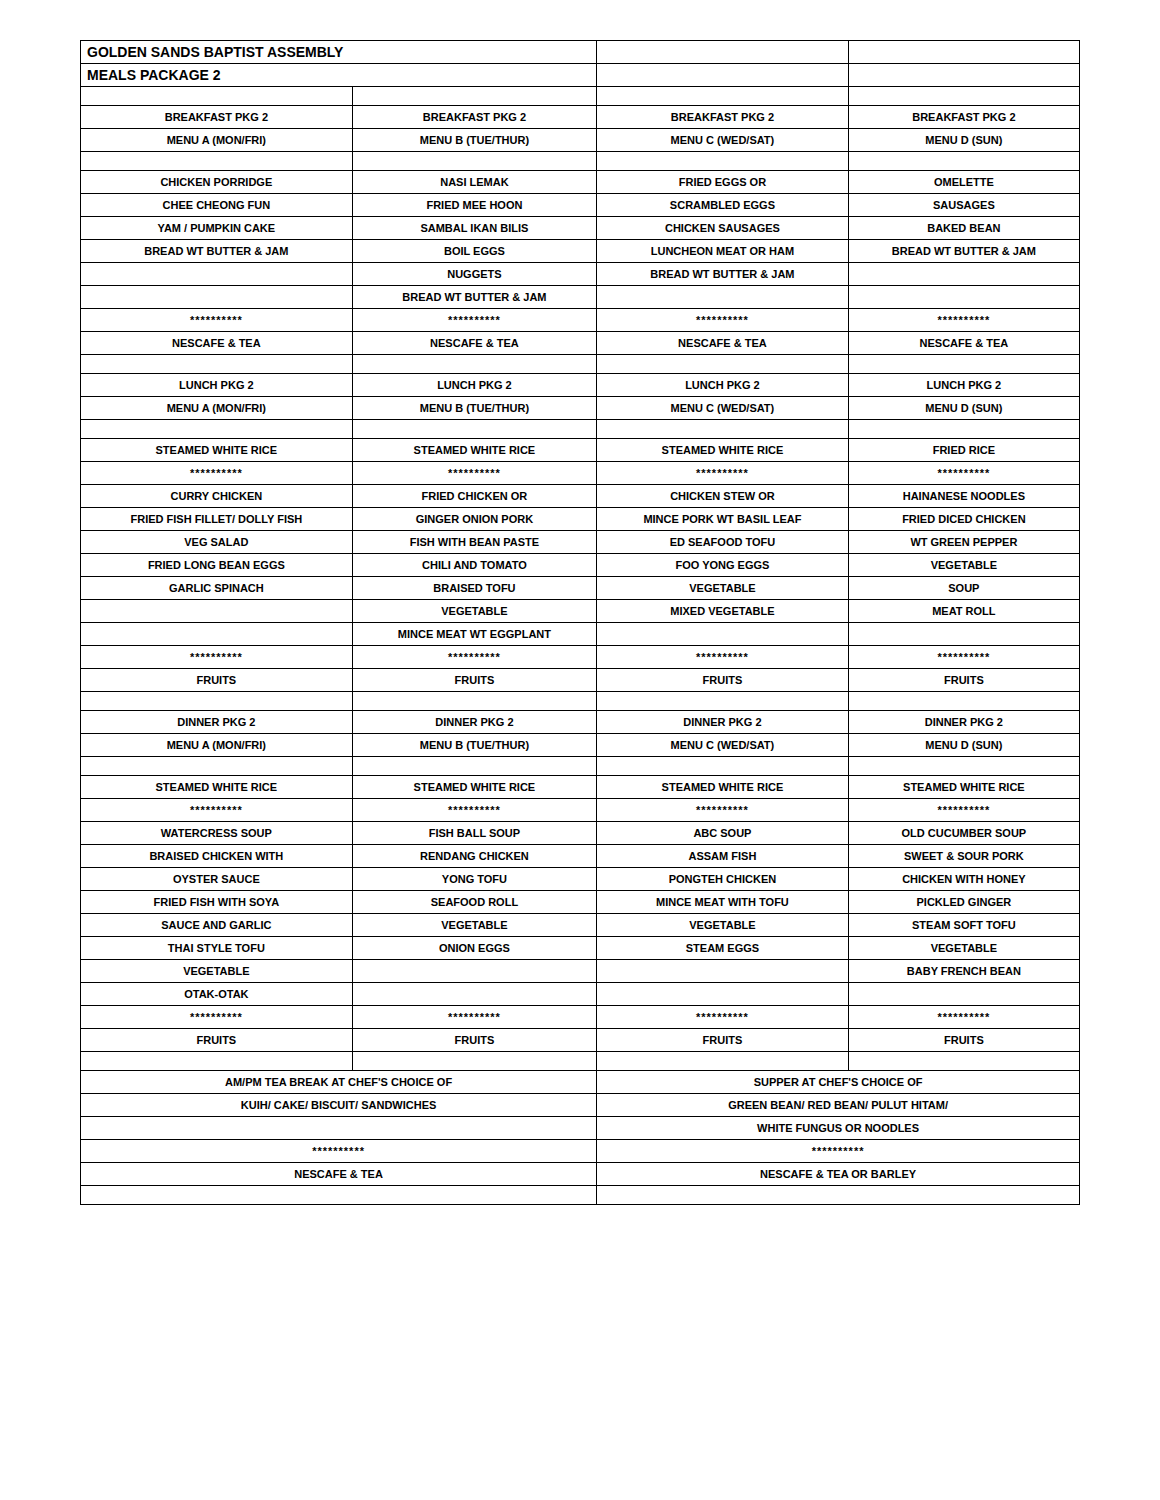| GOLDEN SANDS BAPTIST ASSEMBLY | | |
| MEALS PACKAGE 2 | | |
| BREAKFAST PKG 2 | BREAKFAST PKG 2 | BREAKFAST PKG 2 | BREAKFAST PKG 2 |
| MENU A (MON/FRI) | MENU B (TUE/THUR) | MENU C (WED/SAT) | MENU D (SUN) |
| CHICKEN PORRIDGE | NASI LEMAK | FRIED EGGS OR | OMELETTE |
| CHEE CHEONG FUN | FRIED MEE HOON | SCRAMBLED EGGS | SAUSAGES |
| YAM / PUMPKIN CAKE | SAMBAL IKAN BILIS | CHICKEN SAUSAGES | BAKED BEAN |
| BREAD WT BUTTER & JAM | BOIL EGGS | LUNCHEON MEAT OR HAM | BREAD WT BUTTER & JAM |
| | NUGGETS | BREAD WT BUTTER & JAM | |
| | BREAD WT BUTTER & JAM | | |
| ********** | ********** | ********** | ********** |
| NESCAFE & TEA | NESCAFE & TEA | NESCAFE & TEA | NESCAFE & TEA |
| LUNCH PKG 2 | LUNCH PKG 2 | LUNCH PKG 2 | LUNCH PKG 2 |
| MENU A (MON/FRI) | MENU B (TUE/THUR) | MENU C (WED/SAT) | MENU D (SUN) |
| STEAMED WHITE RICE | STEAMED WHITE RICE | STEAMED WHITE RICE | FRIED RICE |
| ********** | ********** | ********** | ********** |
| CURRY CHICKEN | FRIED CHICKEN OR | CHICKEN STEW OR | HAINANESE NOODLES |
| FRIED FISH FILLET/ DOLLY FISH | GINGER ONION PORK | MINCE PORK WT BASIL LEAF | FRIED DICED CHICKEN |
| VEG SALAD | FISH WITH BEAN PASTE | ED SEAFOOD TOFU | WT GREEN PEPPER |
| FRIED LONG BEAN EGGS | CHILI AND TOMATO | FOO YONG EGGS | VEGETABLE |
| GARLIC SPINACH | BRAISED TOFU | VEGETABLE | SOUP |
| | VEGETABLE | MIXED VEGETABLE | MEAT ROLL |
| | MINCE MEAT WT EGGPLANT | | |
| ********** | ********** | ********** | ********** |
| FRUITS | FRUITS | FRUITS | FRUITS |
| DINNER PKG 2 | DINNER PKG 2 | DINNER PKG 2 | DINNER PKG 2 |
| MENU A (MON/FRI) | MENU B (TUE/THUR) | MENU C (WED/SAT) | MENU D (SUN) |
| STEAMED WHITE RICE | STEAMED WHITE RICE | STEAMED WHITE RICE | STEAMED WHITE RICE |
| ********** | ********** | ********** | ********** |
| WATERCRESS SOUP | FISH BALL SOUP | ABC SOUP | OLD CUCUMBER SOUP |
| BRAISED CHICKEN WITH | RENDANG CHICKEN | ASSAM FISH | SWEET & SOUR PORK |
| OYSTER SAUCE | YONG TOFU | PONGTEH CHICKEN | CHICKEN WITH HONEY |
| FRIED FISH WITH SOYA | SEAFOOD ROLL | MINCE MEAT WITH TOFU | PICKLED GINGER |
| SAUCE AND GARLIC | VEGETABLE | VEGETABLE | STEAM SOFT TOFU |
| THAI STYLE TOFU | ONION EGGS | STEAM EGGS | VEGETABLE |
| VEGETABLE | | | BABY FRENCH BEAN |
| OTAK-OTAK | | | |
| ********** | ********** | ********** | ********** |
| FRUITS | FRUITS | FRUITS | FRUITS |
| AM/PM TEA BREAK AT CHEF'S CHOICE OF | SUPPER AT CHEF'S CHOICE OF |
| KUIH/ CAKE/ BISCUIT/ SANDWICHES | GREEN BEAN/ RED BEAN/ PULUT HITAM/ |
| | WHITE FUNGUS OR NOODLES |
| ********** | ********** |
| NESCAFE & TEA | NESCAFE & TEA OR BARLEY |